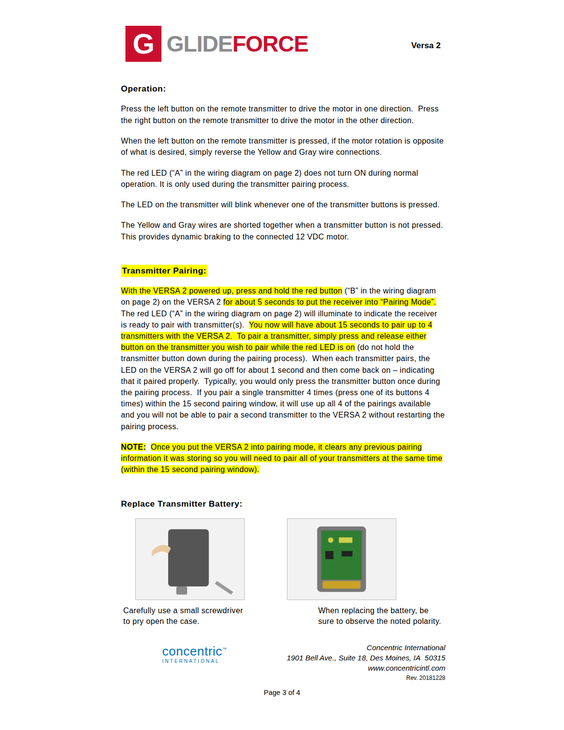GLIDE FORCE
Versa 2
Operation:
Press the left button on the remote transmitter to drive the motor in one direction. Press the right button on the remote transmitter to drive the motor in the other direction.
When the left button on the remote transmitter is pressed, if the motor rotation is opposite of what is desired, simply reverse the Yellow and Gray wire connections.
The red LED (“A” in the wiring diagram on page 2) does not turn ON during normal operation. It is only used during the transmitter pairing process.
The LED on the transmitter will blink whenever one of the transmitter buttons is pressed.
The Yellow and Gray wires are shorted together when a transmitter button is not pressed. This provides dynamic braking to the connected 12 VDC motor.
Transmitter Pairing:
With the VERSA 2 powered up, press and hold the red button (“B” in the wiring diagram on page 2) on the VERSA 2 for about 5 seconds to put the receiver into “Pairing Mode”. The red LED (“A” in the wiring diagram on page 2) will illuminate to indicate the receiver is ready to pair with transmitter(s). You now will have about 15 seconds to pair up to 4 transmitters with the VERSA 2. To pair a transmitter, simply press and release either button on the transmitter you wish to pair while the red LED is on (do not hold the transmitter button down during the pairing process). When each transmitter pairs, the LED on the VERSA 2 will go off for about 1 second and then come back on – indicating that it paired properly. Typically, you would only press the transmitter button once during the pairing process. If you pair a single transmitter 4 times (press one of its buttons 4 times) within the 15 second pairing window, it will use up all 4 of the pairings available and you will not be able to pair a second transmitter to the VERSA 2 without restarting the pairing process.
NOTE: Once you put the VERSA 2 into pairing mode, it clears any previous pairing information it was storing so you will need to pair all of your transmitters at the same time (within the 15 second pairing window).
Replace Transmitter Battery:
Carefully use a small screwdriver to pry open the case.
When replacing the battery, be sure to observe the noted polarity.
concentric™
INTERNATIONAL
Concentric International
1901 Bell Ave., Suite 18, Des Moines, IA 50315
www.concentricintl.com
Rev. 20181228
Page 3 of 4